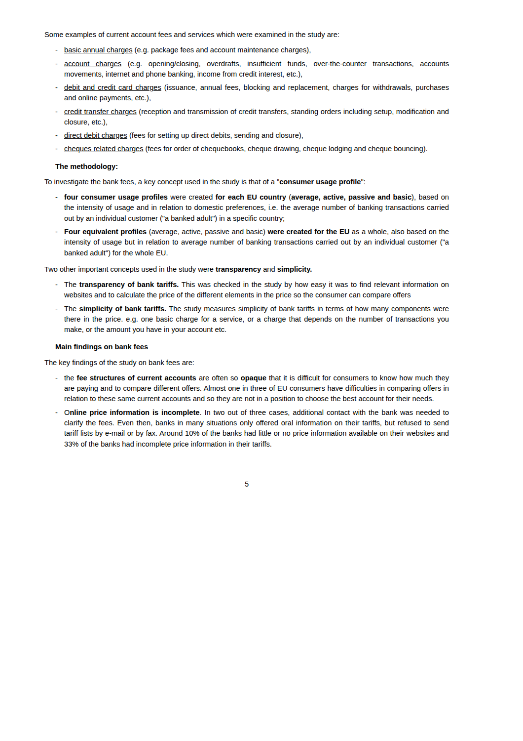Some examples of current account fees and services which were examined in the study are:
basic annual charges (e.g. package fees and account maintenance charges),
account charges (e.g. opening/closing, overdrafts, insufficient funds, over-the-counter transactions, accounts movements, internet and phone banking, income from credit interest, etc.),
debit and credit card charges (issuance, annual fees, blocking and replacement, charges for withdrawals, purchases and online payments, etc.),
credit transfer charges (reception and transmission of credit transfers, standing orders including setup, modification and closure, etc.),
direct debit charges (fees for setting up direct debits, sending and closure),
cheques related charges (fees for order of chequebooks, cheque drawing, cheque lodging and cheque bouncing).
The methodology:
To investigate the bank fees, a key concept used in the study is that of a "consumer usage profile":
four consumer usage profiles were created for each EU country (average, active, passive and basic), based on the intensity of usage and in relation to domestic preferences, i.e. the average number of banking transactions carried out by an individual customer ("a banked adult") in a specific country;
Four equivalent profiles (average, active, passive and basic) were created for the EU as a whole, also based on the intensity of usage but in relation to average number of banking transactions carried out by an individual customer ("a banked adult") for the whole EU.
Two other important concepts used in the study were transparency and simplicity.
The transparency of bank tariffs. This was checked in the study by how easy it was to find relevant information on websites and to calculate the price of the different elements in the price so the consumer can compare offers
The simplicity of bank tariffs. The study measures simplicity of bank tariffs in terms of how many components were there in the price. e.g. one basic charge for a service, or a charge that depends on the number of transactions you make, or the amount you have in your account etc.
Main findings on bank fees
The key findings of the study on bank fees are:
the fee structures of current accounts are often so opaque that it is difficult for consumers to know how much they are paying and to compare different offers. Almost one in three of EU consumers have difficulties in comparing offers in relation to these same current accounts and so they are not in a position to choose the best account for their needs.
Online price information is incomplete. In two out of three cases, additional contact with the bank was needed to clarify the fees. Even then, banks in many situations only offered oral information on their tariffs, but refused to send tariff lists by e-mail or by fax. Around 10% of the banks had little or no price information available on their websites and 33% of the banks had incomplete price information in their tariffs.
5